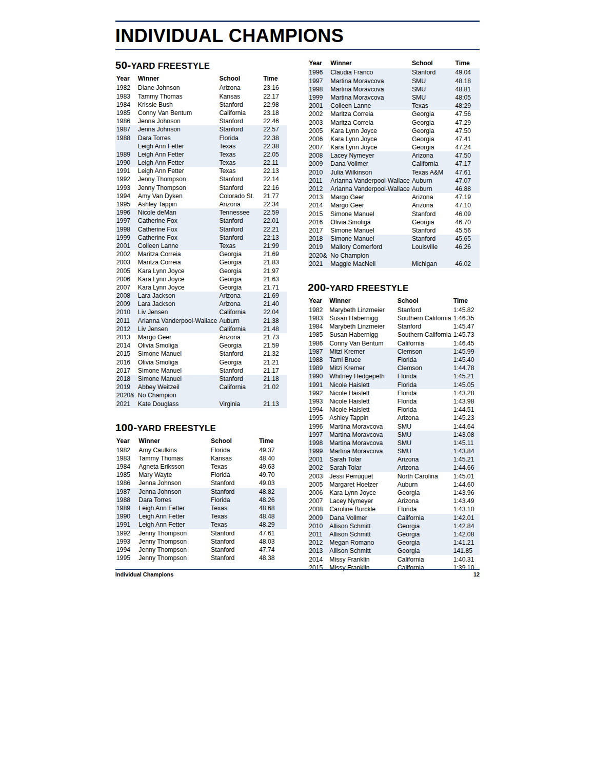INDIVIDUAL CHAMPIONS
50-Yard Freestyle
| Year | Winner | School | Time |
| --- | --- | --- | --- |
| 1982 | Diane Johnson | Arizona | 23.16 |
| 1983 | Tammy Thomas | Kansas | 22.17 |
| 1984 | Krissie Bush | Stanford | 22.98 |
| 1985 | Conny Van Bentum | California | 23.18 |
| 1986 | Jenna Johnson | Stanford | 22.46 |
| 1987 | Jenna Johnson | Stanford | 22.57 |
| 1988 | Dara Torres | Florida | 22.38 |
| | Leigh Ann Fetter | Texas | 22.38 |
| 1989 | Leigh Ann Fetter | Texas | 22.05 |
| 1990 | Leigh Ann Fetter | Texas | 22.11 |
| 1991 | Leigh Ann Fetter | Texas | 22.13 |
| 1992 | Jenny Thompson | Stanford | 22.14 |
| 1993 | Jenny Thompson | Stanford | 22.16 |
| 1994 | Amy Van Dyken | Colorado St. | 21.77 |
| 1995 | Ashley Tappin | Arizona | 22.34 |
| 1996 | Nicole deMan | Tennessee | 22.59 |
| 1997 | Catherine Fox | Stanford | 22.01 |
| 1998 | Catherine Fox | Stanford | 22.21 |
| 1999 | Catherine Fox | Stanford | 22:13 |
| 2001 | Colleen Lanne | Texas | 21:99 |
| 2002 | Maritza Correia | Georgia | 21.69 |
| 2003 | Maritza Correia | Georgia | 21.83 |
| 2005 | Kara Lynn Joyce | Georgia | 21.97 |
| 2006 | Kara Lynn Joyce | Georgia | 21.63 |
| 2007 | Kara Lynn Joyce | Georgia | 21.71 |
| 2008 | Lara Jackson | Arizona | 21.69 |
| 2009 | Lara Jackson | Arizona | 21.40 |
| 2010 | Liv Jensen | California | 22.04 |
| 2011 | Arianna Vanderpool-Wallace | Auburn | 21.38 |
| 2012 | Liv Jensen | California | 21.48 |
| 2013 | Margo Geer | Arizona | 21.73 |
| 2014 | Olivia Smoliga | Georgia | 21.59 |
| 2015 | Simone Manuel | Stanford | 21.32 |
| 2016 | Olivia Smoliga | Georgia | 21.21 |
| 2017 | Simone Manuel | Stanford | 21.17 |
| 2018 | Simone Manuel | Stanford | 21.18 |
| 2019 | Abbey Weitzeil | California | 21.02 |
| 2020& | No Champion | | |
| 2021 | Kate Douglass | Virginia | 21.13 |
100-Yard Freestyle
| Year | Winner | School | Time |
| --- | --- | --- | --- |
| 1982 | Amy Caulkins | Florida | 49.37 |
| 1983 | Tammy Thomas | Kansas | 48.40 |
| 1984 | Agneta Eriksson | Texas | 49.63 |
| 1985 | Mary Wayte | Florida | 49.70 |
| 1986 | Jenna Johnson | Stanford | 49.03 |
| 1987 | Jenna Johnson | Stanford | 48.82 |
| 1988 | Dara Torres | Florida | 48.26 |
| 1989 | Leigh Ann Fetter | Texas | 48.68 |
| 1990 | Leigh Ann Fetter | Texas | 48.48 |
| 1991 | Leigh Ann Fetter | Texas | 48.29 |
| 1992 | Jenny Thompson | Stanford | 47.61 |
| 1993 | Jenny Thompson | Stanford | 48.03 |
| 1994 | Jenny Thompson | Stanford | 47.74 |
| 1995 | Jenny Thompson | Stanford | 48.38 |
| Year | Winner | School | Time |
| --- | --- | --- | --- |
| 1996 | Claudia Franco | Stanford | 49.04 |
| 1997 | Martina Moravcova | SMU | 48.18 |
| 1998 | Martina Moravcova | SMU | 48.81 |
| 1999 | Martina Moravcova | SMU | 48:05 |
| 2001 | Colleen Lanne | Texas | 48:29 |
| 2002 | Maritza Correia | Georgia | 47.56 |
| 2003 | Maritza Correia | Georgia | 47.29 |
| 2005 | Kara Lynn Joyce | Georgia | 47.50 |
| 2006 | Kara Lynn Joyce | Georgia | 47.41 |
| 2007 | Kara Lynn Joyce | Georgia | 47.24 |
| 2008 | Lacey Nymeyer | Arizona | 47.50 |
| 2009 | Dana Vollmer | California | 47.17 |
| 2010 | Julia Wilkinson | Texas A&M | 47.61 |
| 2011 | Arianna Vanderpool-Wallace | Auburn | 47.07 |
| 2012 | Arianna Vanderpool-Wallace | Auburn | 46.88 |
| 2013 | Margo Geer | Arizona | 47.19 |
| 2014 | Margo Geer | Arizona | 47.10 |
| 2015 | Simone Manuel | Stanford | 46.09 |
| 2016 | Olivia Smoliga | Georgia | 46.70 |
| 2017 | Simone Manuel | Stanford | 45.56 |
| 2018 | Simone Manuel | Stanford | 45.65 |
| 2019 | Mallory Comerford | Louisville | 46.26 |
| 2020& | No Champion | | |
| 2021 | Maggie MacNeil | Michigan | 46.02 |
200-Yard Freestyle
| Year | Winner | School | Time |
| --- | --- | --- | --- |
| 1982 | Marybeth Linzmeier | Stanford | 1:45.82 |
| 1983 | Susan Habernigg | Southern California | 1:46.35 |
| 1984 | Marybeth Linzmeier | Stanford | 1:45.47 |
| 1985 | Susan Habernigg | Southern California | 1:45.73 |
| 1986 | Conny Van Bentum | California | 1:46.45 |
| 1987 | Mitzi Kremer | Clemson | 1:45.99 |
| 1988 | Tami Bruce | Florida | 1:45.40 |
| 1989 | Mitzi Kremer | Clemson | 1:44.78 |
| 1990 | Whitney Hedgepeth | Florida | 1:45.21 |
| 1991 | Nicole Haislett | Florida | 1:45.05 |
| 1992 | Nicole Haislett | Florida | 1:43.28 |
| 1993 | Nicole Haislett | Florida | 1:43.98 |
| 1994 | Nicole Haislett | Florida | 1:44.51 |
| 1995 | Ashley Tappin | Arizona | 1:45.23 |
| 1996 | Martina Moravcova | SMU | 1:44.64 |
| 1997 | Martina Moravcova | SMU | 1:43.08 |
| 1998 | Martina Moravcova | SMU | 1:45.11 |
| 1999 | Martina Moravcova | SMU | 1:43.84 |
| 2001 | Sarah Tolar | Arizona | 1:45.21 |
| 2002 | Sarah Tolar | Arizona | 1:44.66 |
| 2003 | Jessi Perruquet | North Carolina | 1:45.01 |
| 2005 | Margaret Hoelzer | Auburn | 1:44.60 |
| 2006 | Kara Lynn Joyce | Georgia | 1:43.96 |
| 2007 | Lacey Nymeyer | Arizona | 1:43.49 |
| 2008 | Caroline Burckle | Florida | 1:43.10 |
| 2009 | Dana Vollmer | California | 1:42.01 |
| 2010 | Allison Schmitt | Georgia | 1:42.84 |
| 2011 | Allison Schmitt | Georgia | 1:42.08 |
| 2012 | Megan Romano | Georgia | 1:41.21 |
| 2013 | Allison Schmitt | Georgia | 141.85 |
| 2014 | Missy Franklin | California | 1:40.31 |
| 2015 | Missy Franklin | California | 1:39.10 |
Individual Champions 12